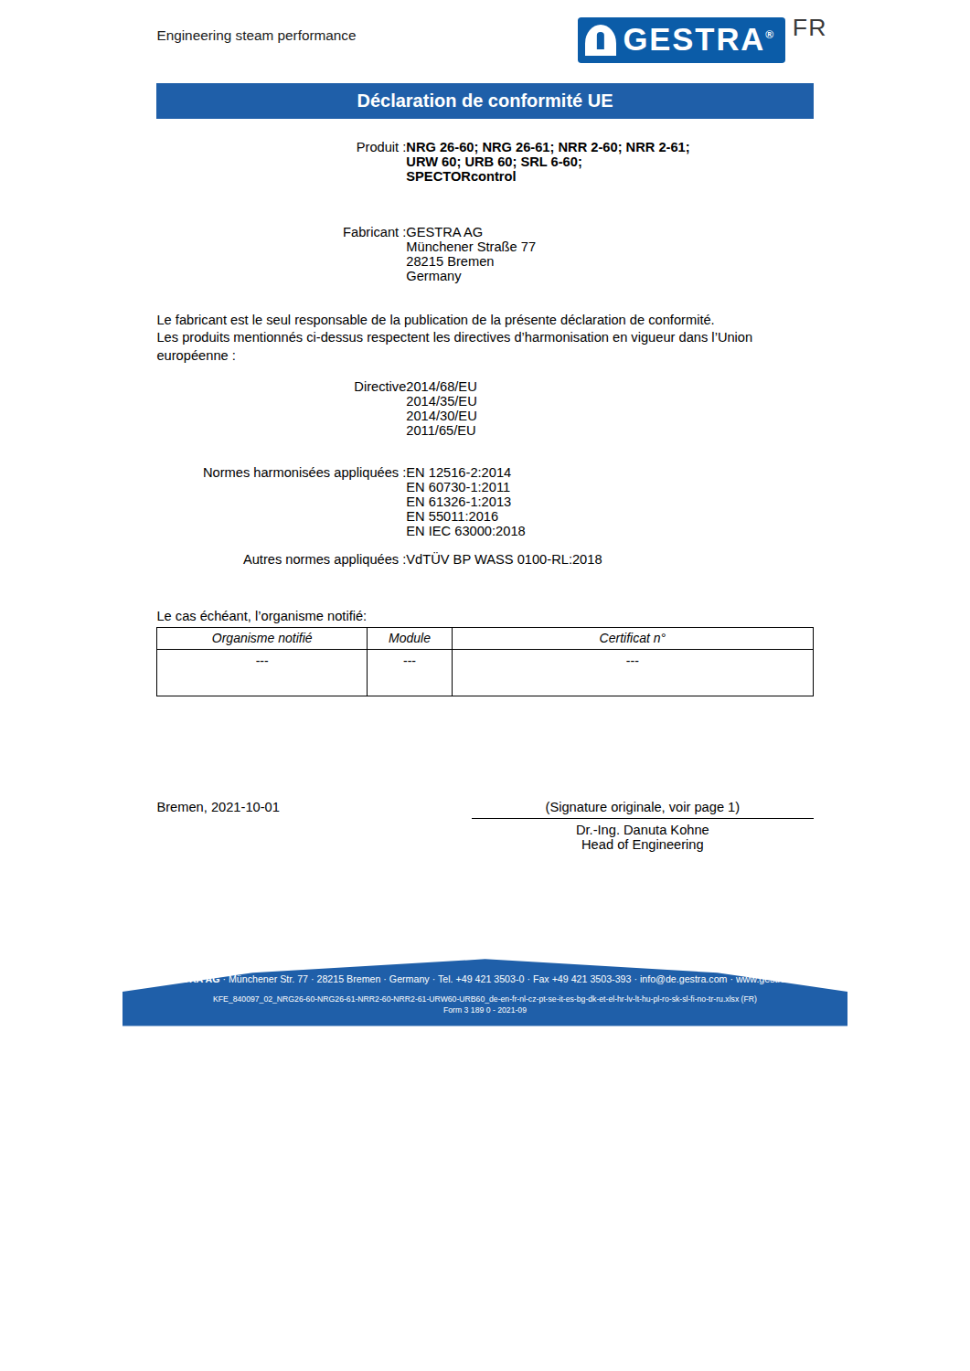Engineering steam performance
GESTRA®
FR
Déclaration de conformité UE
| Produit : | NRG 26-60; NRG 26-61; NRR 2-60; NRR 2-61; URW 60; URB 60; SRL 6-60; SPECTORcontrol |
| Fabricant : | GESTRA AG Münchener Straße 77 28215 Bremen Germany |
Le fabricant est le seul responsable de la publication de la présente déclaration de conformité.
Les produits mentionnés ci-dessus respectent les directives d’harmonisation en vigueur dans l’Union européenne :
| Directive | 2014/68/EU 2014/35/EU 2014/30/EU 2011/65/EU |
| Normes harmonisées appliquées : | EN 12516-2:2014 EN 60730-1:2011 EN 61326-1:2013 EN 55011:2016 EN IEC 63000:2018 |
| Autres normes appliquées : | VdTÜV BP WASS 0100-RL:2018 |
Le cas échéant, l’organisme notifié:
| Organisme notifié | Module | Certificat n° |
| --- | --- | --- |
| --- | --- | --- |
Bremen, 2021-10-01
(Signature originale, voir page 1)
Dr.-Ing. Danuta Kohne
Head of Engineering
GESTRA AG · Münchener Str. 77 · 28215 Bremen · Germany · Tel. +49 421 3503-0 · Fax +49 421 3503-393 · info@de.gestra.com · www.gestra.com
KFE_840097_02_NRG26-60-NRG26-61-NRR2-60-NRR2-61-URW60-URB60_de-en-fr-nl-cz-pt-se-it-es-bg-dk-et-el-hr-lv-lt-hu-pl-ro-sk-sl-fi-no-tr-ru.xlsx (FR)
Form 3 189 0 - 2021-09